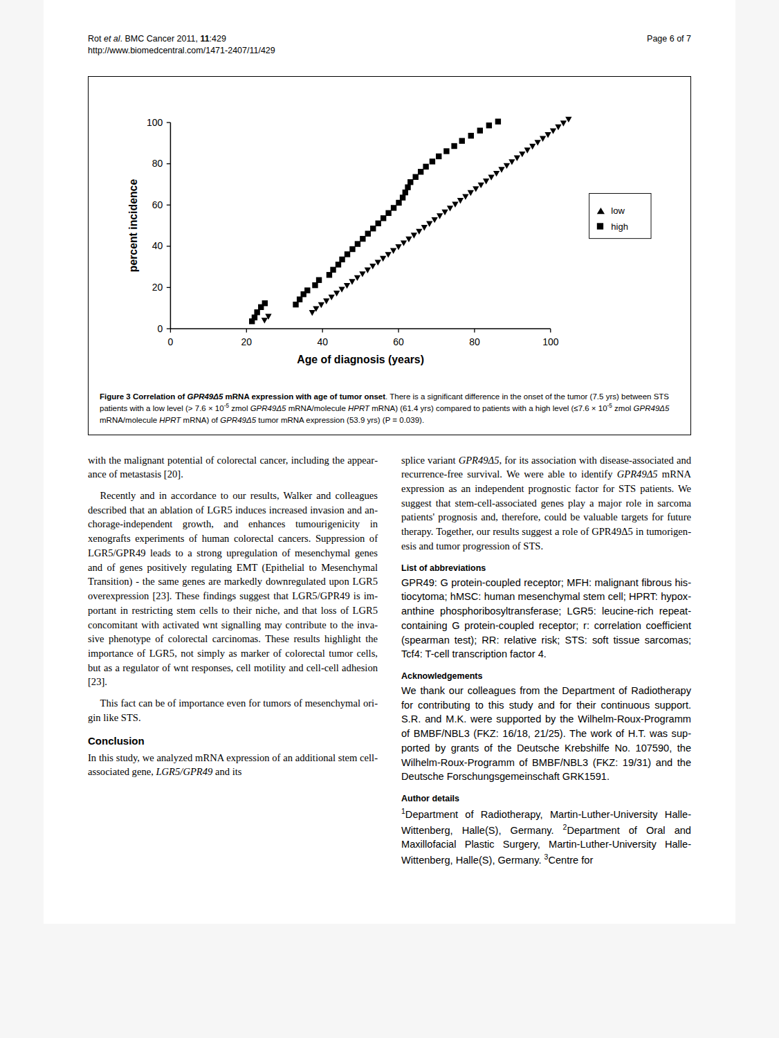Rot et al. BMC Cancer 2011, 11:429
http://www.biomedcentral.com/1471-2407/11/429
Page 6 of 7
0 20 40 60 80 100 0 20 40 60 80 100 Age of diagnosis (years) percent incidence low high
Figure 3 Correlation of GPR49Δ5 mRNA expression with age of tumor onset. There is a significant difference in the onset of the tumor (7.5 yrs) between STS patients with a low level (> 7.6 × 10-5 zmol GPR49Δ5 mRNA/molecule HPRT mRNA) (61.4 yrs) compared to patients with a high level (≤7.6 × 10-5 zmol GPR49Δ5 mRNA/molecule HPRT mRNA) of GPR49Δ5 tumor mRNA expression (53.9 yrs) (P = 0.039).
with the malignant potential of colorectal cancer, including the appearance of metastasis [20].
Recently and in accordance to our results, Walker and colleagues described that an ablation of LGR5 induces increased invasion and anchorage-independent growth, and enhances tumourigenicity in xenografts experiments of human colorectal cancers. Suppression of LGR5/GPR49 leads to a strong upregulation of mesenchymal genes and of genes positively regulating EMT (Epithelial to Mesenchymal Transition) - the same genes are markedly downregulated upon LGR5 overexpression [23]. These findings suggest that LGR5/GPR49 is important in restricting stem cells to their niche, and that loss of LGR5 concomitant with activated wnt signalling may contribute to the invasive phenotype of colorectal carcinomas. These results highlight the importance of LGR5, not simply as marker of colorectal tumor cells, but as a regulator of wnt responses, cell motility and cell-cell adhesion [23].
This fact can be of importance even for tumors of mesenchymal origin like STS.
Conclusion
In this study, we analyzed mRNA expression of an additional stem cell-associated gene, LGR5/GPR49 and its
splice variant GPR49Δ5, for its association with disease-associated and recurrence-free survival. We were able to identify GPR49Δ5 mRNA expression as an independent prognostic factor for STS patients. We suggest that stem-cell-associated genes play a major role in sarcoma patients' prognosis and, therefore, could be valuable targets for future therapy. Together, our results suggest a role of GPR49Δ5 in tumorigenesis and tumor progression of STS.
List of abbreviations
GPR49: G protein-coupled receptor; MFH: malignant fibrous histiocytoma; hMSC: human mesenchymal stem cell; HPRT: hypoxanthine phosphoribosyltransferase; LGR5: leucine-rich repeat-containing G protein-coupled receptor; r: correlation coefficient (spearman test); RR: relative risk; STS: soft tissue sarcomas; Tcf4: T-cell transcription factor 4.
Acknowledgements
We thank our colleagues from the Department of Radiotherapy for contributing to this study and for their continuous support. S.R. and M.K. were supported by the Wilhelm-Roux-Programm of BMBF/NBL3 (FKZ: 16/18, 21/25). The work of H.T. was supported by grants of the Deutsche Krebshilfe No. 107590, the Wilhelm-Roux-Programm of BMBF/NBL3 (FKZ: 19/31) and the Deutsche Forschungsgemeinschaft GRK1591.
Author details
1Department of Radiotherapy, Martin-Luther-University Halle-Wittenberg, Halle(S), Germany. 2Department of Oral and Maxillofacial Plastic Surgery, Martin-Luther-University Halle-Wittenberg, Halle(S), Germany. 3Centre for